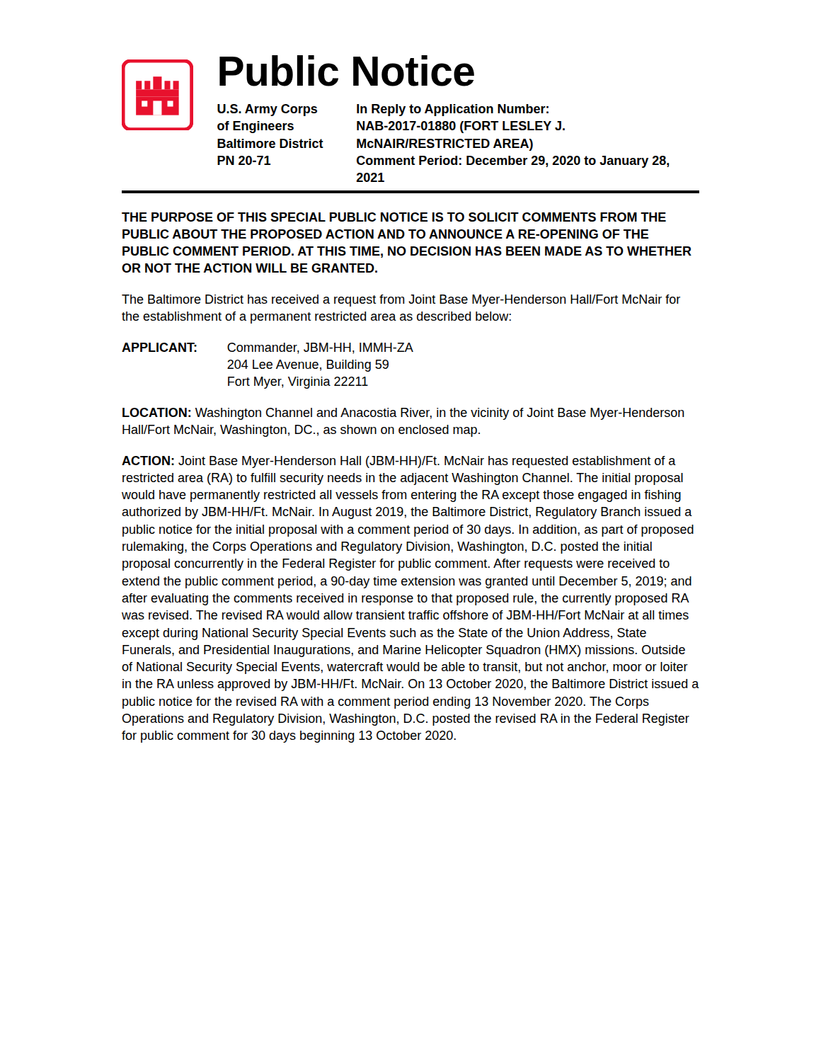Public Notice
| U.S. Army Corps of Engineers Baltimore District | In Reply to Application Number: NAB-2017-01880 (FORT LESLEY J. McNAIR/RESTRICTED AREA) |
| PN 20-71 | Comment Period: December 29, 2020 to January 28, 2021 |
THE PURPOSE OF THIS SPECIAL PUBLIC NOTICE IS TO SOLICIT COMMENTS FROM THE PUBLIC ABOUT THE PROPOSED ACTION AND TO ANNOUNCE A RE-OPENING OF THE PUBLIC COMMENT PERIOD. AT THIS TIME, NO DECISION HAS BEEN MADE AS TO WHETHER OR NOT THE ACTION WILL BE GRANTED.
The Baltimore District has received a request from Joint Base Myer-Henderson Hall/Fort McNair for the establishment of a permanent restricted area as described below:
APPLICANT:
Commander, JBM-HH, IMMH-ZA
204 Lee Avenue, Building 59
Fort Myer, Virginia 22211
LOCATION: Washington Channel and Anacostia River, in the vicinity of Joint Base Myer-Henderson Hall/Fort McNair, Washington, DC., as shown on enclosed map.
ACTION: Joint Base Myer-Henderson Hall (JBM-HH)/Ft. McNair has requested establishment of a restricted area (RA) to fulfill security needs in the adjacent Washington Channel. The initial proposal would have permanently restricted all vessels from entering the RA except those engaged in fishing authorized by JBM-HH/Ft. McNair. In August 2019, the Baltimore District, Regulatory Branch issued a public notice for the initial proposal with a comment period of 30 days. In addition, as part of proposed rulemaking, the Corps Operations and Regulatory Division, Washington, D.C. posted the initial proposal concurrently in the Federal Register for public comment. After requests were received to extend the public comment period, a 90-day time extension was granted until December 5, 2019; and after evaluating the comments received in response to that proposed rule, the currently proposed RA was revised. The revised RA would allow transient traffic offshore of JBM-HH/Fort McNair at all times except during National Security Special Events such as the State of the Union Address, State Funerals, and Presidential Inaugurations, and Marine Helicopter Squadron (HMX) missions. Outside of National Security Special Events, watercraft would be able to transit, but not anchor, moor or loiter in the RA unless approved by JBM-HH/Ft. McNair. On 13 October 2020, the Baltimore District issued a public notice for the revised RA with a comment period ending 13 November 2020. The Corps Operations and Regulatory Division, Washington, D.C. posted the revised RA in the Federal Register for public comment for 30 days beginning 13 October 2020.